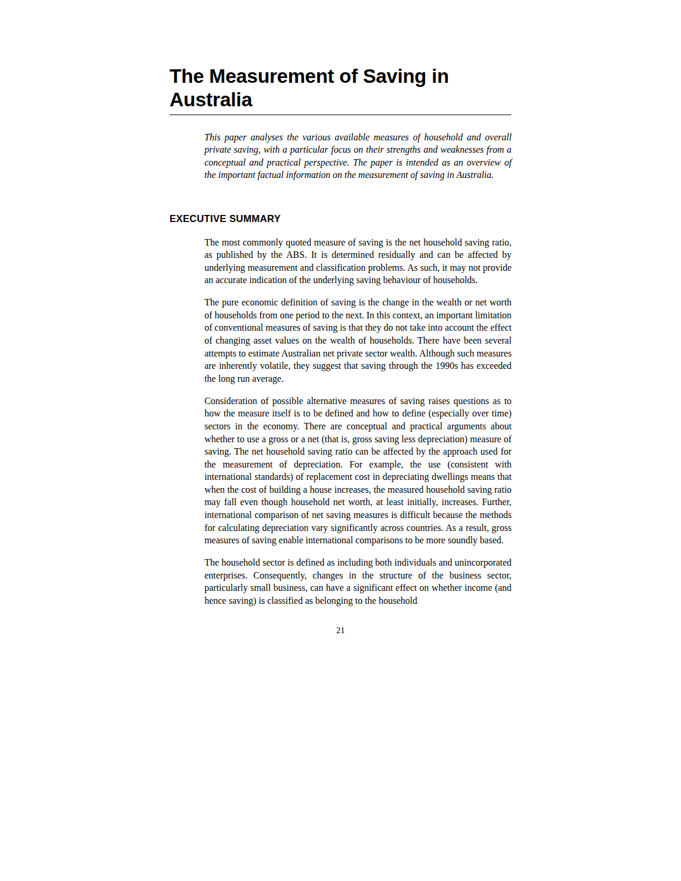The Measurement of Saving in
Australia
This paper analyses the various available measures of household and overall private saving, with a particular focus on their strengths and weaknesses from a conceptual and practical perspective. The paper is intended as an overview of the important factual information on the measurement of saving in Australia.
EXECUTIVE SUMMARY
The most commonly quoted measure of saving is the net household saving ratio, as published by the ABS. It is determined residually and can be affected by underlying measurement and classification problems. As such, it may not provide an accurate indication of the underlying saving behaviour of households.
The pure economic definition of saving is the change in the wealth or net worth of households from one period to the next. In this context, an important limitation of conventional measures of saving is that they do not take into account the effect of changing asset values on the wealth of households. There have been several attempts to estimate Australian net private sector wealth. Although such measures are inherently volatile, they suggest that saving through the 1990s has exceeded the long run average.
Consideration of possible alternative measures of saving raises questions as to how the measure itself is to be defined and how to define (especially over time) sectors in the economy. There are conceptual and practical arguments about whether to use a gross or a net (that is, gross saving less depreciation) measure of saving. The net household saving ratio can be affected by the approach used for the measurement of depreciation. For example, the use (consistent with international standards) of replacement cost in depreciating dwellings means that when the cost of building a house increases, the measured household saving ratio may fall even though household net worth, at least initially, increases. Further, international comparison of net saving measures is difficult because the methods for calculating depreciation vary significantly across countries. As a result, gross measures of saving enable international comparisons to be more soundly based.
The household sector is defined as including both individuals and unincorporated enterprises. Consequently, changes in the structure of the business sector, particularly small business, can have a significant effect on whether income (and hence saving) is classified as belonging to the household
21